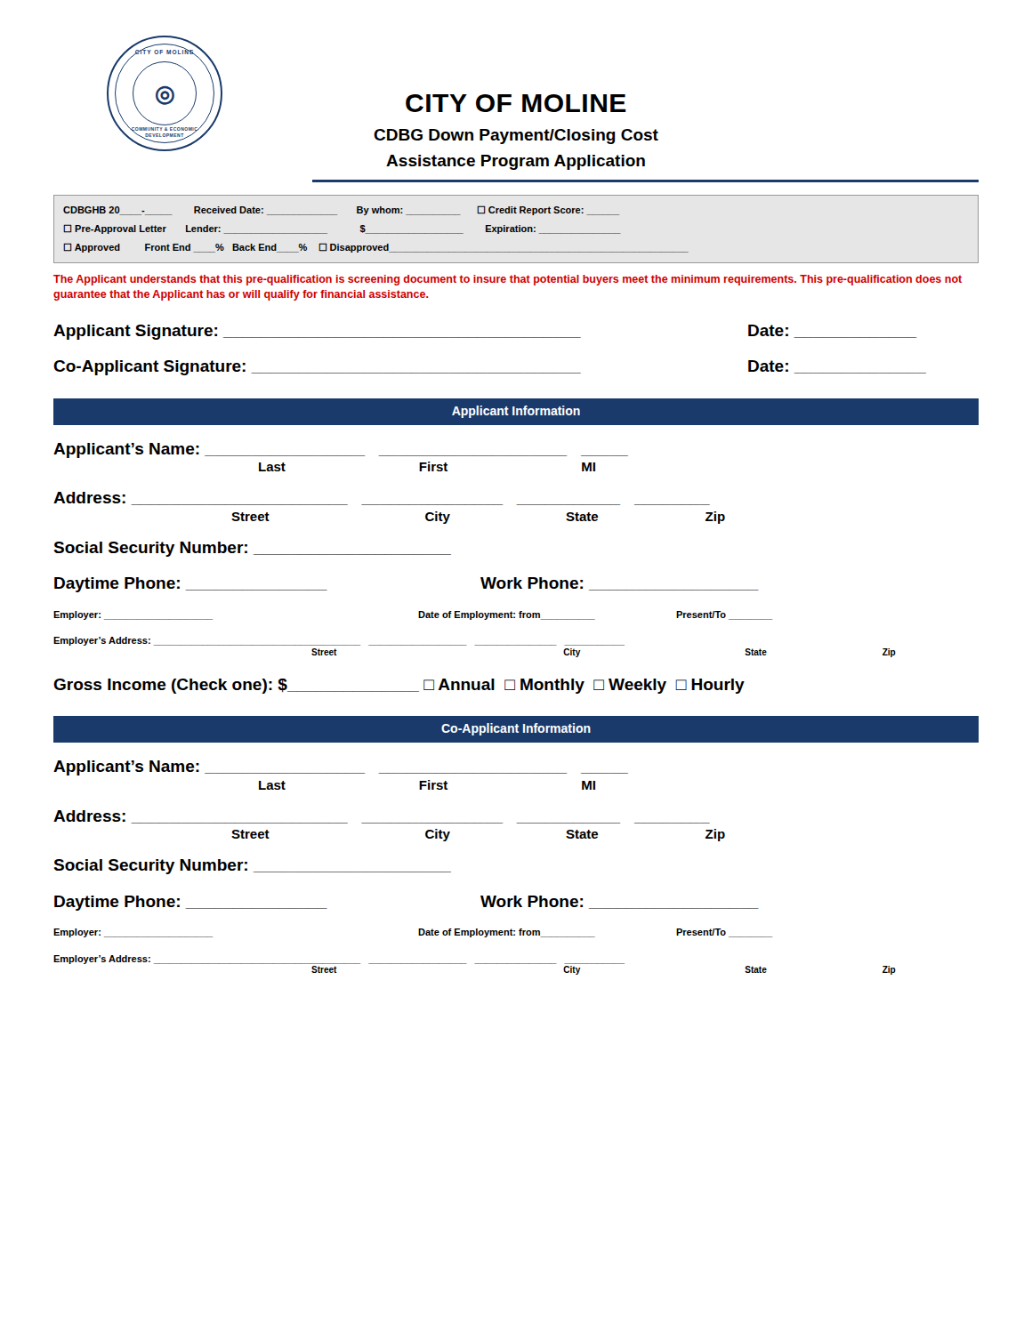CITY OF MOLINE
◎
COMMUNITY & ECONOMIC DEVELOPMENT
CITY OF MOLINE
CDBG Down Payment/Closing Cost
Assistance Program Application
CDBGHB 20____-_____ Received Date: _____________ By whom: __________ ☐ Credit Report Score: ______
☐ Pre-Approval Letter Lender: ___________________ $__________________ Expiration: _______________
☐ Approved Front End ____% Back End____% ☐ Disapproved_______________________________________________________
The Applicant understands that this pre-qualification is screening document to insure that potential buyers meet the minimum requirements. This pre-qualification does not guarantee that the Applicant has or will qualify for financial assistance.
Applicant Signature: ______________________________________
Date: _____________
Co-Applicant Signature: ___________________________________
Date: ______________
Applicant Information
Applicant’s Name: _________________ ____________________ _____
Last First MI
Address: _______________________ _______________ ___________ ________
Street City State Zip
Social Security Number: _____________________
Daytime Phone: _______________
Work Phone: __________________
Employer: ____________________
Date of Employment: from__________
Present/To ________
Employer’s Address: ______________________________________ __________________ _______________ ___________
Street City State Zip
Gross Income (Check one): $______________ □ Annual □ Monthly □ Weekly □ Hourly
Co-Applicant Information
Applicant’s Name: _________________ ____________________ _____
Last First MI
Address: _______________________ _______________ ___________ ________
Street City State Zip
Social Security Number: _____________________
Daytime Phone: _______________
Work Phone: __________________
Employer: ____________________
Date of Employment: from__________
Present/To ________
Employer’s Address: ______________________________________ __________________ _______________ ___________
Street City State Zip